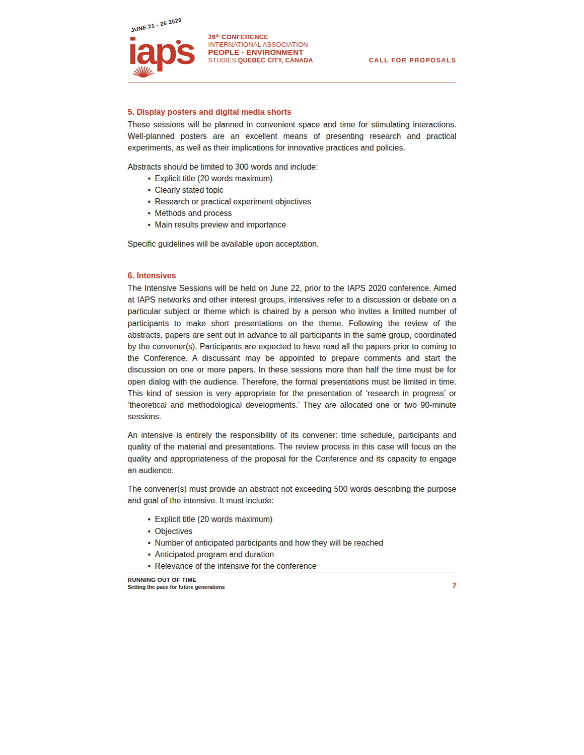JUNE 21 - 26 2020
iaps
26th CONFERENCE
INTERNATIONAL ASSOCIATION
PEOPLE - ENVIRONMENT
STUDIES QUEBEC CITY, CANADA
CALL FOR PROPOSALS
5. Display posters and digital media shorts
These sessions will be planned in convenient space and time for stimulating interactions. Well-planned posters are an excellent means of presenting research and practical experiments, as well as their implications for innovative practices and policies.
Abstracts should be limited to 300 words and include:
Explicit title (20 words maximum)
Clearly stated topic
Research or practical experiment objectives
Methods and process
Main results preview and importance
Specific guidelines will be available upon acceptation.
6. Intensives
The Intensive Sessions will be held on June 22, prior to the IAPS 2020 conference. Aimed at IAPS networks and other interest groups, intensives refer to a discussion or debate on a particular subject or theme which is chaired by a person who invites a limited number of participants to make short presentations on the theme. Following the review of the abstracts, papers are sent out in advance to all participants in the same group, coordinated by the convener(s). Participants are expected to have read all the papers prior to coming to the Conference. A discussant may be appointed to prepare comments and start the discussion on one or more papers. In these sessions more than half the time must be for open dialog with the audience. Therefore, the formal presentations must be limited in time. This kind of session is very appropriate for the presentation of ‘research in progress’ or ‘theoretical and methodological developments.’ They are allocated one or two 90-minute sessions.
An intensive is entirely the responsibility of its convener: time schedule, participants and quality of the material and presentations. The review process in this case will focus on the quality and appropriateness of the proposal for the Conference and its capacity to engage an audience.
The convener(s) must provide an abstract not exceeding 500 words describing the purpose and goal of the intensive. It must include:
Explicit title (20 words maximum)
Objectives
Number of anticipated participants and how they will be reached
Anticipated program and duration
Relevance of the intensive for the conference
RUNNING OUT OF TIME
Setting the pace for future generations
7